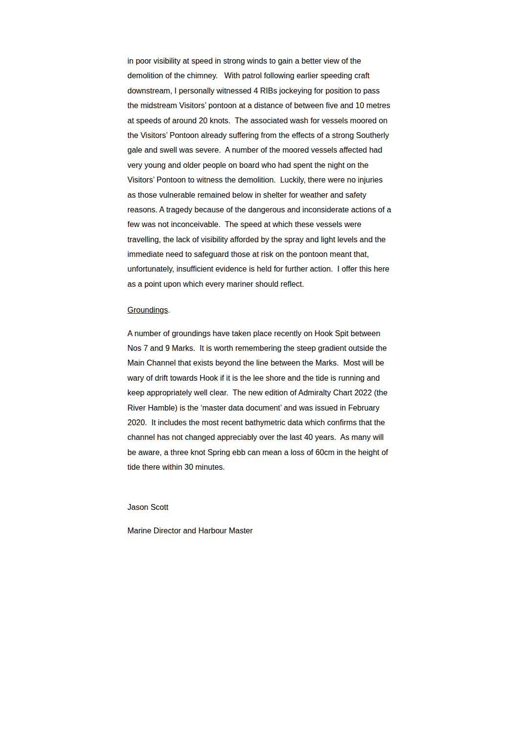in poor visibility at speed in strong winds to gain a better view of the demolition of the chimney. With patrol following earlier speeding craft downstream, I personally witnessed 4 RIBs jockeying for position to pass the midstream Visitors’ pontoon at a distance of between five and 10 metres at speeds of around 20 knots. The associated wash for vessels moored on the Visitors’ Pontoon already suffering from the effects of a strong Southerly gale and swell was severe. A number of the moored vessels affected had very young and older people on board who had spent the night on the Visitors’ Pontoon to witness the demolition. Luckily, there were no injuries as those vulnerable remained below in shelter for weather and safety reasons. A tragedy because of the dangerous and inconsiderate actions of a few was not inconceivable. The speed at which these vessels were travelling, the lack of visibility afforded by the spray and light levels and the immediate need to safeguard those at risk on the pontoon meant that, unfortunately, insufficient evidence is held for further action. I offer this here as a point upon which every mariner should reflect.
Groundings.
A number of groundings have taken place recently on Hook Spit between Nos 7 and 9 Marks. It is worth remembering the steep gradient outside the Main Channel that exists beyond the line between the Marks. Most will be wary of drift towards Hook if it is the lee shore and the tide is running and keep appropriately well clear. The new edition of Admiralty Chart 2022 (the River Hamble) is the ‘master data document’ and was issued in February 2020. It includes the most recent bathymetric data which confirms that the channel has not changed appreciably over the last 40 years. As many will be aware, a three knot Spring ebb can mean a loss of 60cm in the height of tide there within 30 minutes.
Jason Scott
Marine Director and Harbour Master